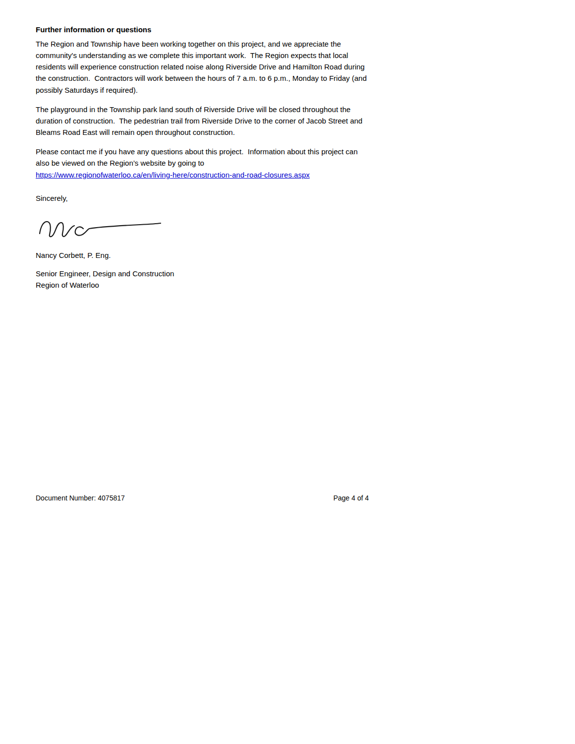Further information or questions
The Region and Township have been working together on this project, and we appreciate the community's understanding as we complete this important work. The Region expects that local residents will experience construction related noise along Riverside Drive and Hamilton Road during the construction. Contractors will work between the hours of 7 a.m. to 6 p.m., Monday to Friday (and possibly Saturdays if required).
The playground in the Township park land south of Riverside Drive will be closed throughout the duration of construction. The pedestrian trail from Riverside Drive to the corner of Jacob Street and Bleams Road East will remain open throughout construction.
Please contact me if you have any questions about this project. Information about this project can also be viewed on the Region’s website by going to
https://www.regionofwaterloo.ca/en/living-here/construction-and-road-closures.aspx
Sincerely,
Nancy Corbett, P. Eng.
Senior Engineer, Design and Construction Region of Waterloo
Document Number: 4075817 Page 4 of 4